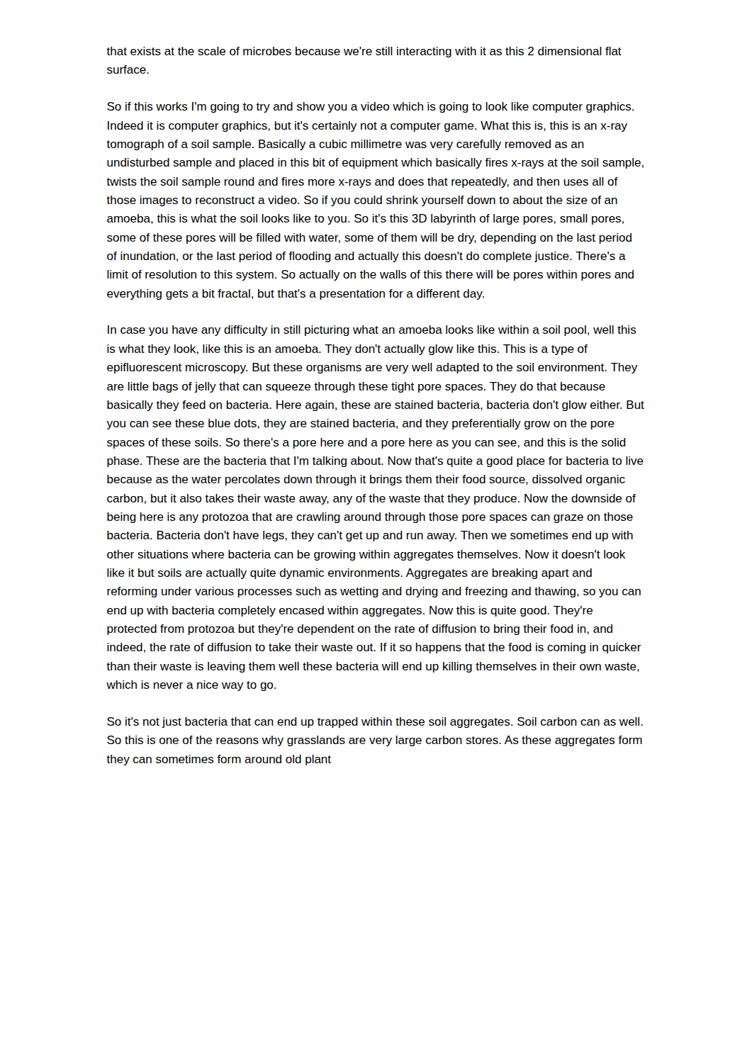that exists at the scale of microbes because we're still interacting with it as this 2 dimensional flat surface.
So if this works I'm going to try and show you a video which is going to look like computer graphics. Indeed it is computer graphics, but it's certainly not a computer game. What this is, this is an x-ray tomograph of a soil sample. Basically a cubic millimetre was very carefully removed as an undisturbed sample and placed in this bit of equipment which basically fires x-rays at the soil sample, twists the soil sample round and fires more x-rays and does that repeatedly, and then uses all of those images to reconstruct a video. So if you could shrink yourself down to about the size of an amoeba, this is what the soil looks like to you. So it's this 3D labyrinth of large pores, small pores, some of these pores will be filled with water, some of them will be dry, depending on the last period of inundation, or the last period of flooding and actually this doesn't do complete justice. There's a limit of resolution to this system. So actually on the walls of this there will be pores within pores and everything gets a bit fractal, but that's a presentation for a different day.
In case you have any difficulty in still picturing what an amoeba looks like within a soil pool, well this is what they look, like this is an amoeba. They don't actually glow like this. This is a type of epifluorescent microscopy. But these organisms are very well adapted to the soil environment. They are little bags of jelly that can squeeze through these tight pore spaces. They do that because basically they feed on bacteria. Here again, these are stained bacteria, bacteria don't glow either. But you can see these blue dots, they are stained bacteria, and they preferentially grow on the pore spaces of these soils. So there's a pore here and a pore here as you can see, and this is the solid phase. These are the bacteria that I'm talking about. Now that's quite a good place for bacteria to live because as the water percolates down through it brings them their food source, dissolved organic carbon, but it also takes their waste away, any of the waste that they produce. Now the downside of being here is any protozoa that are crawling around through those pore spaces can graze on those bacteria. Bacteria don't have legs, they can't get up and run away. Then we sometimes end up with other situations where bacteria can be growing within aggregates themselves. Now it doesn't look like it but soils are actually quite dynamic environments. Aggregates are breaking apart and reforming under various processes such as wetting and drying and freezing and thawing, so you can end up with bacteria completely encased within aggregates. Now this is quite good. They're protected from protozoa but they're dependent on the rate of diffusion to bring their food in, and indeed, the rate of diffusion to take their waste out. If it so happens that the food is coming in quicker than their waste is leaving them well these bacteria will end up killing themselves in their own waste, which is never a nice way to go.
So it's not just bacteria that can end up trapped within these soil aggregates. Soil carbon can as well. So this is one of the reasons why grasslands are very large carbon stores. As these aggregates form they can sometimes form around old plant